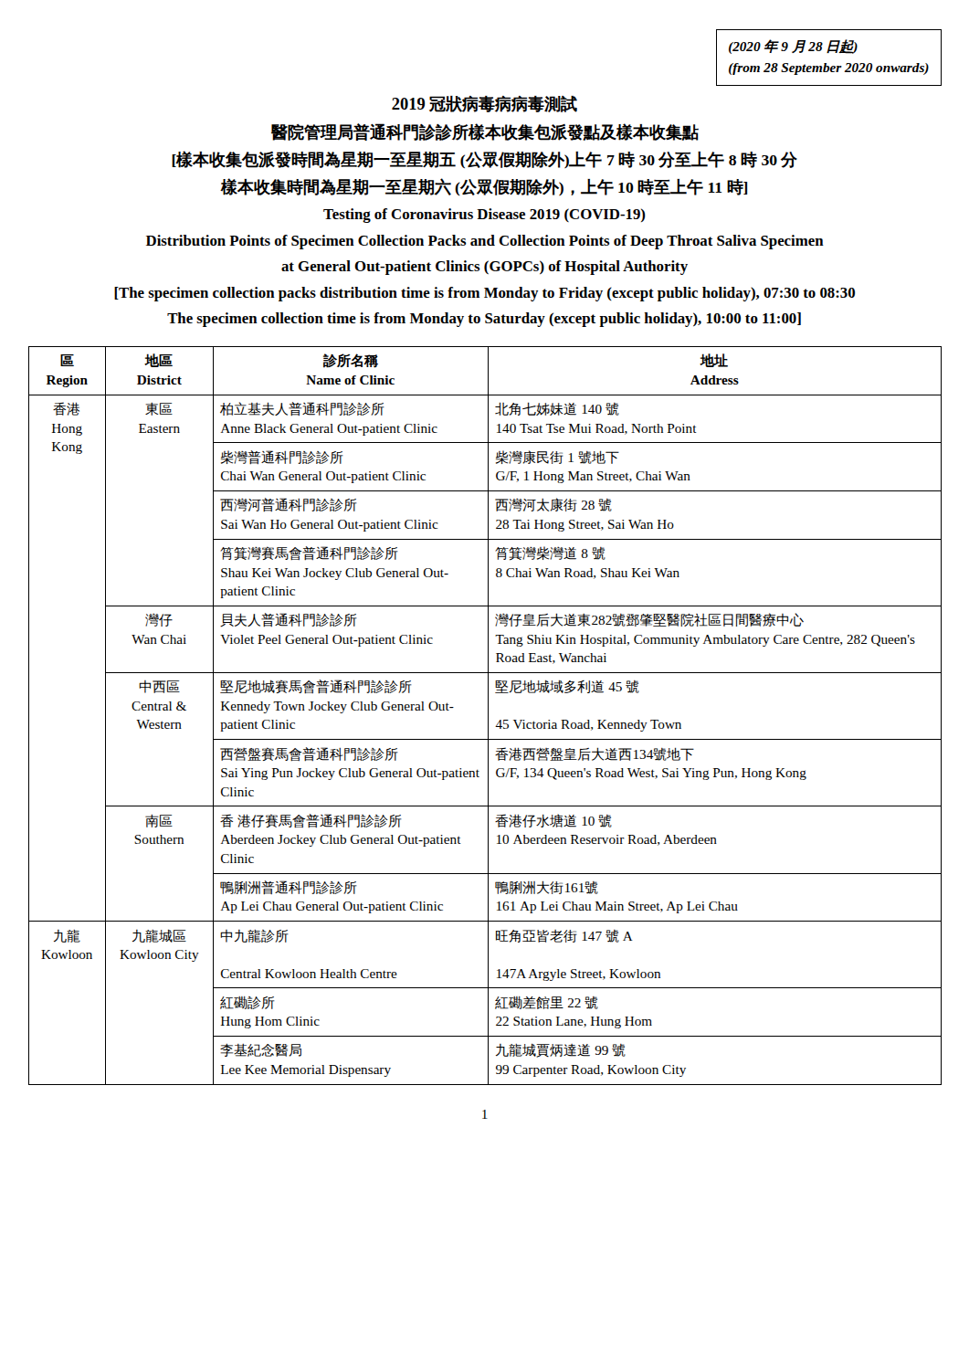(2020 年 9 月 28 日起)
(from 28 September 2020 onwards)
2019 冠狀病毒病病毒測試
醫院管理局普通科門診診所樣本收集包派發點及樣本收集點
[樣本收集包派發時間為星期一至星期五 (公眾假期除外)上午 7 時 30 分至上午 8 時 30 分
樣本收集時間為星期一至星期六 (公眾假期除外)，上午 10 時至上午 11 時]
Testing of Coronavirus Disease 2019 (COVID-19)
Distribution Points of Specimen Collection Packs and Collection Points of Deep Throat Saliva Specimen
at General Out-patient Clinics (GOPCs) of Hospital Authority
[The specimen collection packs distribution time is from Monday to Friday (except public holiday), 07:30 to 08:30
The specimen collection time is from Monday to Saturday (except public holiday), 10:00 to 11:00]
| 區 Region | 地區 District | 診所名稱 Name of Clinic | 地址 Address |
| --- | --- | --- | --- |
| 香港 Hong Kong | 東區 Eastern | 柏立基夫人普通科門診診所 Anne Black General Out-patient Clinic | 北角七姊妹道 140 號 140 Tsat Tse Mui Road, North Point |
| 柴灣普通科門診診所 Chai Wan General Out-patient Clinic | 柴灣康民街 1 號地下 G/F, 1 Hong Man Street, Chai Wan |
| 西灣河普通科門診診所 Sai Wan Ho General Out-patient Clinic | 西灣河太康街 28 號 28 Tai Hong Street, Sai Wan Ho |
| 筲箕灣賽馬會普通科門診診所 Shau Kei Wan Jockey Club General Out-patient Clinic | 筲箕灣柴灣道 8 號 8 Chai Wan Road, Shau Kei Wan |
| 灣仔 Wan Chai | 貝夫人普通科門診診所 Violet Peel General Out-patient Clinic | 灣仔皇后大道東282號鄧肇堅醫院社區日間醫療中心 Tang Shiu Kin Hospital, Community Ambulatory Care Centre, 282 Queen's Road East, Wanchai |
| 中西區 Central & Western | 堅尼地城賽馬會普通科門診診所 Kennedy Town Jockey Club General Out- patient Clinic | 堅尼地城域多利道 45 號 45 Victoria Road, Kennedy Town |
| 西營盤賽馬會普通科門診診所 Sai Ying Pun Jockey Club General Out-patient Clinic | 香港西營盤皇后大道西134號地下 G/F, 134 Queen's Road West, Sai Ying Pun, Hong Kong |
| 南區 Southern | 香 港仔賽馬會普通科門診診所 Aberdeen Jockey Club General Out-patient Clinic | 香港仔水塘道 10 號 10 Aberdeen Reservoir Road, Aberdeen |
| 鴨脷洲普通科門診診所 Ap Lei Chau General Out-patient Clinic | 鴨脷洲大街161號 161 Ap Lei Chau Main Street, Ap Lei Chau |
| 九龍 Kowloon | 九龍城區 Kowloon City | 中九龍診所 Central Kowloon Health Centre | 旺角亞皆老街 147 號 A 147A Argyle Street, Kowloon |
| 紅磡診所 Hung Hom Clinic | 紅磡差館里 22 號 22 Station Lane, Hung Hom |
| 李基紀念醫局 Lee Kee Memorial Dispensary | 九龍城賈炳達道 99 號 99 Carpenter Road, Kowloon City |
1